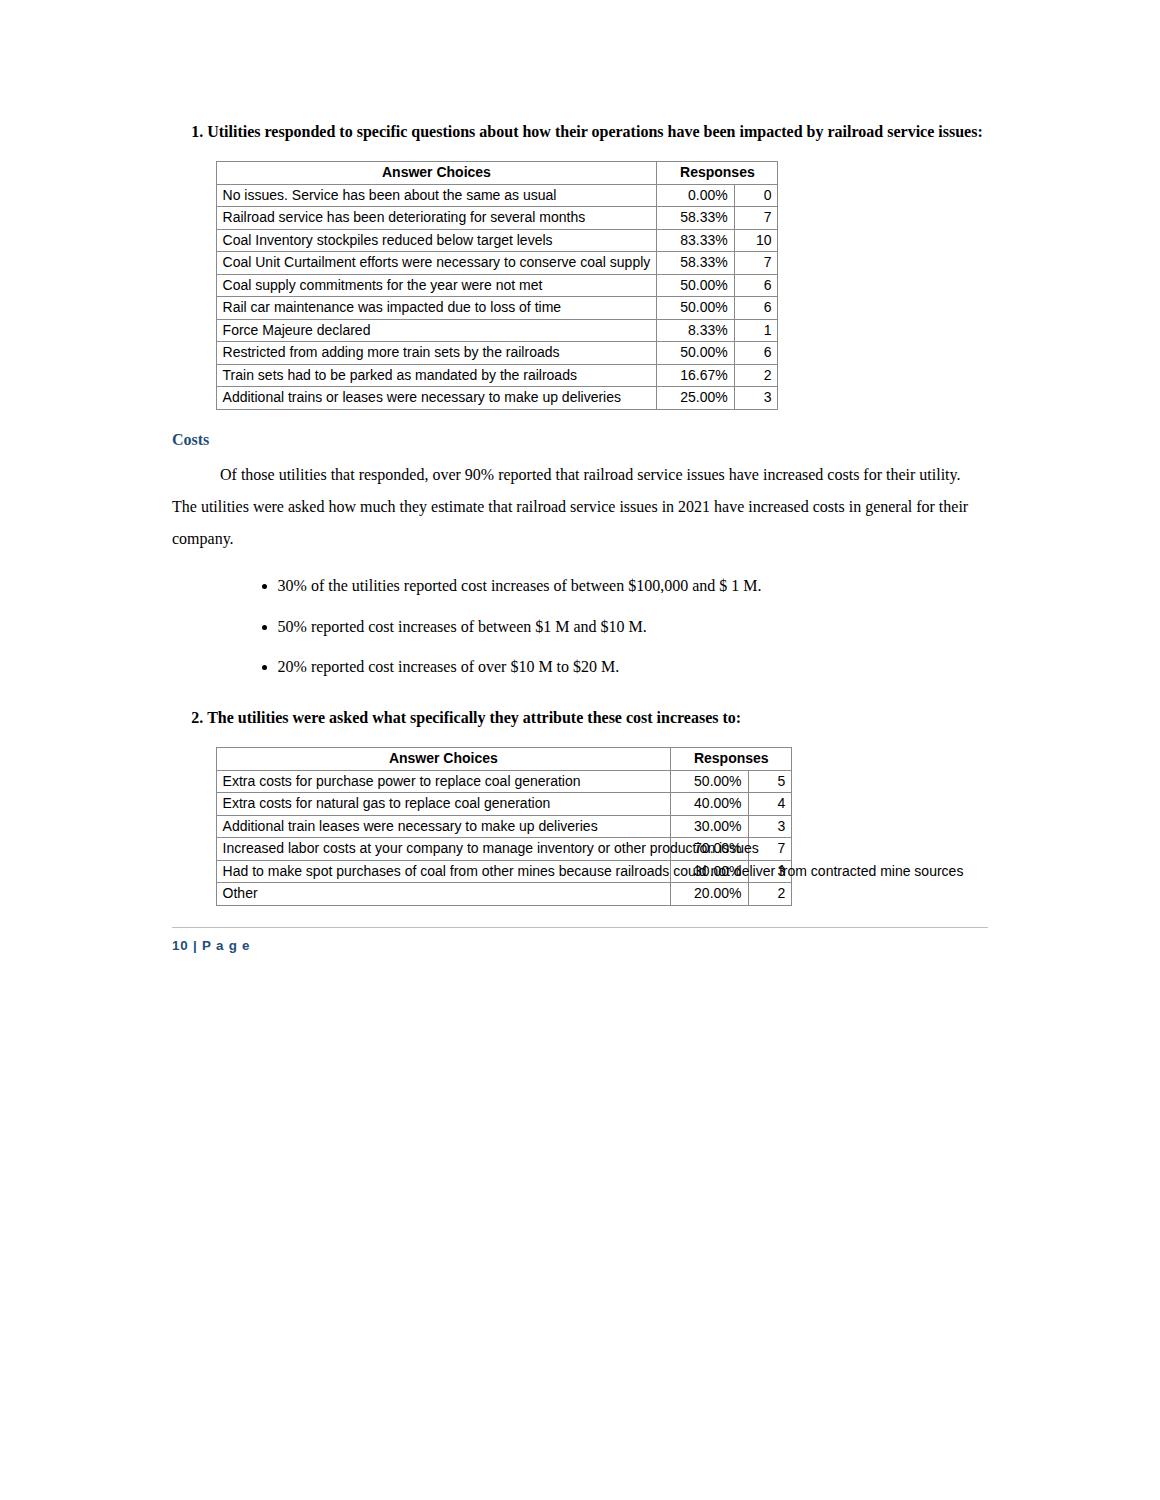Utilities responded to specific questions about how their operations have been impacted by railroad service issues:
| Answer Choices | Responses |
| --- | --- |
| No issues. Service has been about the same as usual | 0.00% | 0 |
| Railroad service has been deteriorating for several months | 58.33% | 7 |
| Coal Inventory stockpiles reduced below target levels | 83.33% | 10 |
| Coal Unit Curtailment efforts were necessary to conserve coal supply | 58.33% | 7 |
| Coal supply commitments for the year were not met | 50.00% | 6 |
| Rail car maintenance was impacted due to loss of time | 50.00% | 6 |
| Force Majeure declared | 8.33% | 1 |
| Restricted from adding more train sets by the railroads | 50.00% | 6 |
| Train sets had to be parked as mandated by the railroads | 16.67% | 2 |
| Additional trains or leases were necessary to make up deliveries | 25.00% | 3 |
Costs
Of those utilities that responded, over 90% reported that railroad service issues have increased costs for their utility. The utilities were asked how much they estimate that railroad service issues in 2021 have increased costs in general for their company.
30% of the utilities reported cost increases of between $100,000 and $ 1 M.
50% reported cost increases of between $1 M and $10 M.
20% reported cost increases of over $10 M to $20 M.
The utilities were asked what specifically they attribute these cost increases to:
| Answer Choices | Responses |
| --- | --- |
| Extra costs for purchase power to replace coal generation | 50.00% | 5 |
| Extra costs for natural gas to replace coal generation | 40.00% | 4 |
| Additional train leases were necessary to make up deliveries | 30.00% | 3 |
| Increased labor costs at your company to manage inventory or other production issues | 70.00% | 7 |
| Had to make spot purchases of coal from other mines because railroads could not deliver from contracted mine sources | 30.00% | 3 |
| Other | 20.00% | 2 |
10 | P a g e